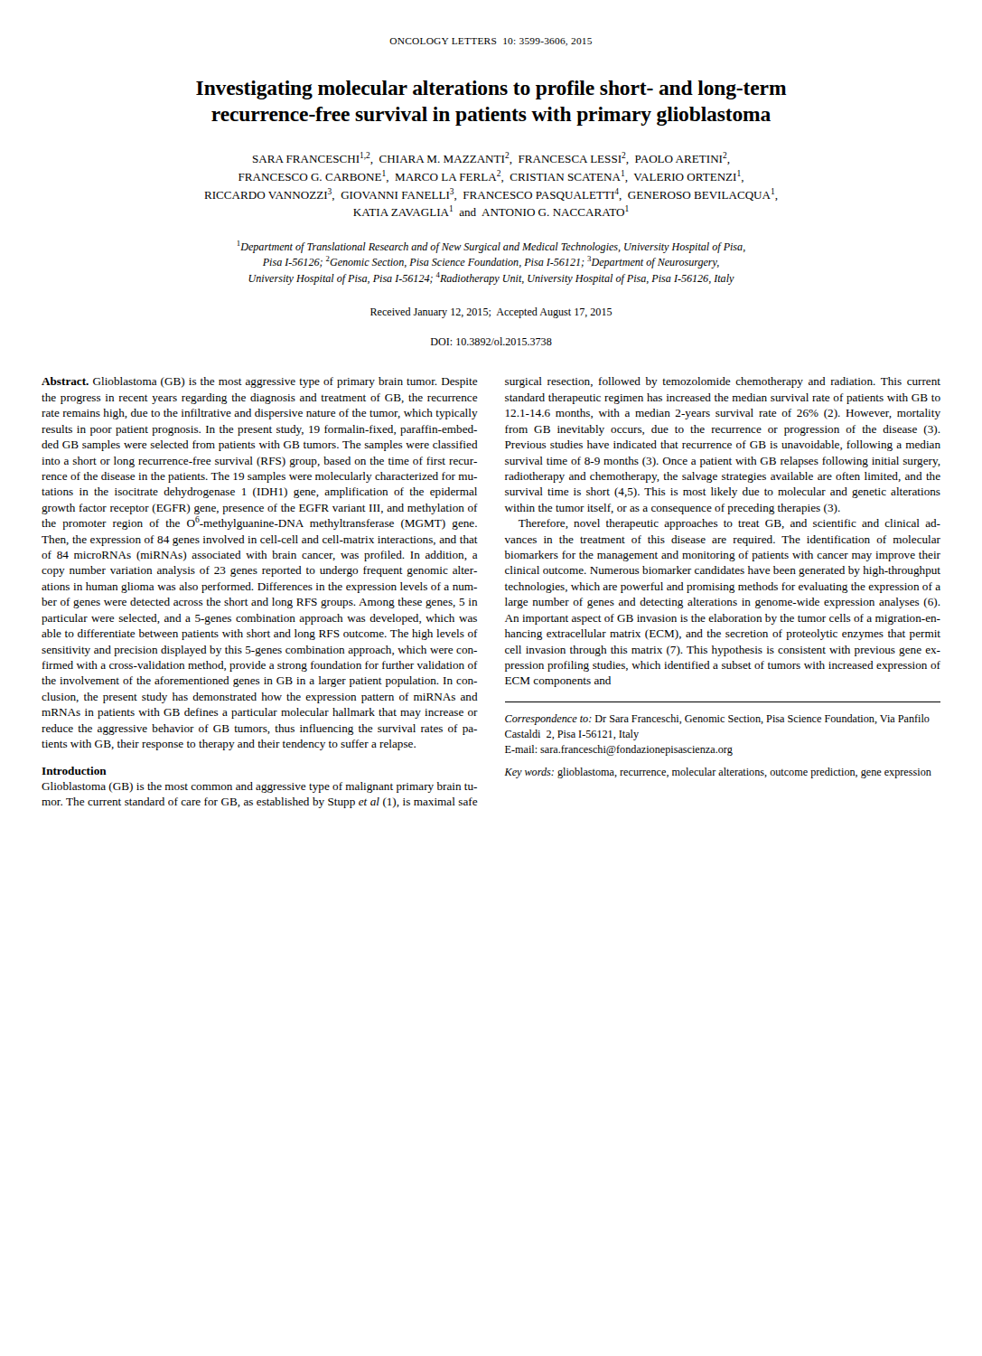ONCOLOGY LETTERS 10: 3599-3606, 2015
Investigating molecular alterations to profile short- and long-term
recurrence-free survival in patients with primary glioblastoma
SARA FRANCESCHI1,2, CHIARA M. MAZZANTI2, FRANCESCA LESSI2, PAOLO ARETINI2,
FRANCESCO G. CARBONE1, MARCO LA FERLA2, CRISTIAN SCATENA1, VALERIO ORTENZI1,
RICCARDO VANNOZZI3, GIOVANNI FANELLI3, FRANCESCO PASQUALETTI4, GENEROSO BEVILACQUA1,
KATIA ZAVAGLIA1 and ANTONIO G. NACCARATO1
1Department of Translational Research and of New Surgical and Medical Technologies, University Hospital of Pisa,
Pisa I-56126; 2Genomic Section, Pisa Science Foundation, Pisa I-56121; 3Department of Neurosurgery,
University Hospital of Pisa, Pisa I-56124; 4Radiotherapy Unit, University Hospital of Pisa, Pisa I-56126, Italy
Received January 12, 2015; Accepted August 17, 2015
DOI: 10.3892/ol.2015.3738
Abstract. Glioblastoma (GB) is the most aggressive type of primary brain tumor. Despite the progress in recent years regarding the diagnosis and treatment of GB, the recurrence rate remains high, due to the infiltrative and dispersive nature of the tumor, which typically results in poor patient prognosis. In the present study, 19 formalin-fixed, paraffin-embedded GB samples were selected from patients with GB tumors. The samples were classified into a short or long recurrence-free survival (RFS) group, based on the time of first recurrence of the disease in the patients. The 19 samples were molecularly characterized for mutations in the isocitrate dehydrogenase 1 (IDH1) gene, amplification of the epidermal growth factor receptor (EGFR) gene, presence of the EGFR variant III, and methylation of the promoter region of the O6-methylguanine-DNA methyltransferase (MGMT) gene. Then, the expression of 84 genes involved in cell-cell and cell-matrix interactions, and that of 84 microRNAs (miRNAs) associated with brain cancer, was profiled. In addition, a copy number variation analysis of 23 genes reported to undergo frequent genomic alterations in human glioma was also performed. Differences in the expression levels of a number of genes were detected across the short and long RFS groups. Among these genes, 5 in particular were selected, and a 5-genes combination approach was developed, which was able to differentiate between patients with short and long RFS outcome. The high levels of sensitivity and precision displayed by this 5-genes combination approach, which were confirmed with a cross-validation method, provide a strong foundation for further validation of the involvement of the aforementioned genes in GB in a larger patient population. In conclusion, the present study has demonstrated how the expression pattern of miRNAs and mRNAs in patients with GB defines a particular molecular hallmark that may increase or reduce the aggressive behavior of GB tumors, thus influencing the survival rates of patients with GB, their response to therapy and their tendency to suffer a relapse.
Introduction
Glioblastoma (GB) is the most common and aggressive type of malignant primary brain tumor. The current standard of care for GB, as established by Stupp et al (1), is maximal safe surgical resection, followed by temozolomide chemotherapy and radiation. This current standard therapeutic regimen has increased the median survival rate of patients with GB to 12.1-14.6 months, with a median 2-years survival rate of 26% (2). However, mortality from GB inevitably occurs, due to the recurrence or progression of the disease (3). Previous studies have indicated that recurrence of GB is unavoidable, following a median survival time of 8-9 months (3). Once a patient with GB relapses following initial surgery, radiotherapy and chemotherapy, the salvage strategies available are often limited, and the survival time is short (4,5). This is most likely due to molecular and genetic alterations within the tumor itself, or as a consequence of preceding therapies (3).
Therefore, novel therapeutic approaches to treat GB, and scientific and clinical advances in the treatment of this disease are required. The identification of molecular biomarkers for the management and monitoring of patients with cancer may improve their clinical outcome. Numerous biomarker candidates have been generated by high-throughput technologies, which are powerful and promising methods for evaluating the expression of a large number of genes and detecting alterations in genome-wide expression analyses (6). An important aspect of GB invasion is the elaboration by the tumor cells of a migration-enhancing extracellular matrix (ECM), and the secretion of proteolytic enzymes that permit cell invasion through this matrix (7). This hypothesis is consistent with previous gene expression profiling studies, which identified a subset of tumors with increased expression of ECM components and
Correspondence to: Dr Sara Franceschi, Genomic Section, Pisa Science Foundation, Via Panfilo Castaldi 2, Pisa I-56121, Italy
E-mail: sara.franceschi@fondazionepisascienza.org
Key words: glioblastoma, recurrence, molecular alterations, outcome prediction, gene expression